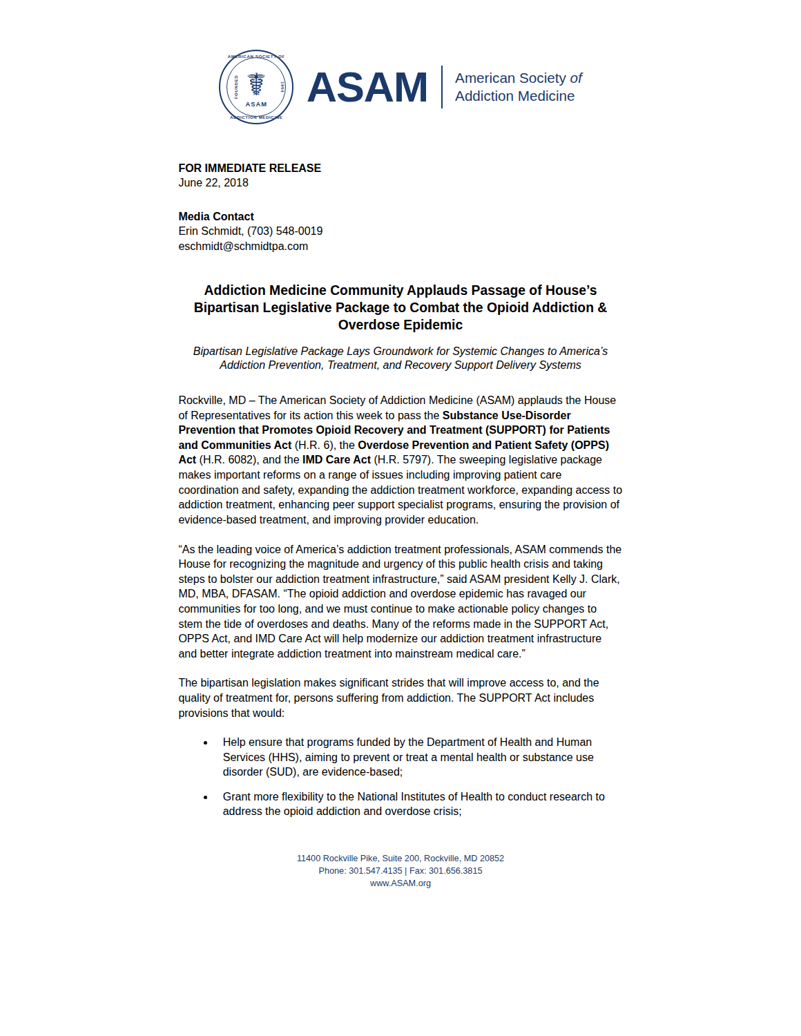American Society of Founded 1954 Addiction Medicine ☤ ASAM ASAM American Society of
Addiction Medicine
FOR IMMEDIATE RELEASE
June 22, 2018
Media Contact
Erin Schmidt, (703) 548-0019
eschmidt@schmidtpa.com
Addiction Medicine Community Applauds Passage of House’s Bipartisan Legislative Package to Combat the Opioid Addiction & Overdose Epidemic
Bipartisan Legislative Package Lays Groundwork for Systemic Changes to America’s Addiction Prevention, Treatment, and Recovery Support Delivery Systems
Rockville, MD – The American Society of Addiction Medicine (ASAM) applauds the House of Representatives for its action this week to pass the Substance Use-Disorder Prevention that Promotes Opioid Recovery and Treatment (SUPPORT) for Patients and Communities Act (H.R. 6), the Overdose Prevention and Patient Safety (OPPS) Act (H.R. 6082), and the IMD Care Act (H.R. 5797). The sweeping legislative package makes important reforms on a range of issues including improving patient care coordination and safety, expanding the addiction treatment workforce, expanding access to addiction treatment, enhancing peer support specialist programs, ensuring the provision of evidence-based treatment, and improving provider education.
“As the leading voice of America’s addiction treatment professionals, ASAM commends the House for recognizing the magnitude and urgency of this public health crisis and taking steps to bolster our addiction treatment infrastructure,” said ASAM president Kelly J. Clark, MD, MBA, DFASAM. “The opioid addiction and overdose epidemic has ravaged our communities for too long, and we must continue to make actionable policy changes to stem the tide of overdoses and deaths. Many of the reforms made in the SUPPORT Act, OPPS Act, and IMD Care Act will help modernize our addiction treatment infrastructure and better integrate addiction treatment into mainstream medical care.”
The bipartisan legislation makes significant strides that will improve access to, and the quality of treatment for, persons suffering from addiction. The SUPPORT Act includes provisions that would:
Help ensure that programs funded by the Department of Health and Human Services (HHS), aiming to prevent or treat a mental health or substance use disorder (SUD), are evidence-based;
Grant more flexibility to the National Institutes of Health to conduct research to address the opioid addiction and overdose crisis;
11400 Rockville Pike, Suite 200, Rockville, MD 20852
Phone: 301.547.4135 | Fax: 301.656.3815
www.ASAM.org